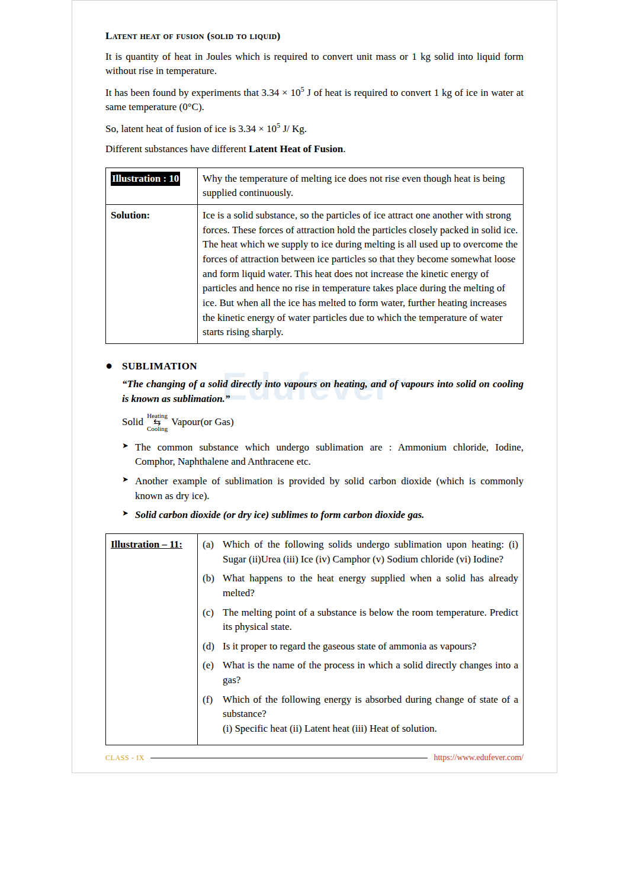EdufeverTM
Latent heat of fusion (solid to liquid)
It is quantity of heat in Joules which is required to convert unit mass or 1 kg solid into liquid form without rise in temperature.
It has been found by experiments that 3.34 × 105 J of heat is required to convert 1 kg of ice in water at same temperature (0°C).
So, latent heat of fusion of ice is 3.34 × 105 J/ Kg.
Different substances have different Latent Heat of Fusion.
| Illustration : 10 | Why the temperature of melting ice does not rise even though heat is being supplied continuously. |
| Solution: | Ice is a solid substance, so the particles of ice attract one another with strong forces. These forces of attraction hold the particles closely packed in solid ice. The heat which we supply to ice during melting is all used up to overcome the forces of attraction between ice particles so that they become somewhat loose and form liquid water. This heat does not increase the kinetic energy of particles and hence no rise in temperature takes place during the melting of ice. But when all the ice has melted to form water, further heating increases the kinetic energy of water particles due to which the temperature of water starts rising sharply. |
● SUBLIMATION
“The changing of a solid directly into vapours on heating, and of vapours into solid on cooling is known as sublimation.”
Solid Heating ⇆ Cooling Vapour(or Gas)
The common substance which undergo sublimation are : Ammonium chloride, Iodine, Comphor, Naphthalene and Anthracene etc.
Another example of sublimation is provided by solid carbon dioxide (which is commonly known as dry ice).
Solid carbon dioxide (or dry ice) sublimes to form carbon dioxide gas.
| Illustration – 11: | (a) Which of the following solids undergo sublimation upon heating: (i) Sugar (ii)Urea (iii) Ice (iv) Camphor (v) Sodium chloride (vi) Iodine? (b) What happens to the heat energy supplied when a solid has already melted? (c) The melting point of a substance is below the room temperature. Predict its physical state. (d) Is it proper to regard the gaseous state of ammonia as vapours? (e) What is the name of the process in which a solid directly changes into a gas? (f) Which of the following energy is absorbed during change of state of a substance? (i) Specific heat (ii) Latent heat (iii) Heat of solution. |
CLASS - IX https://www.edufever.com/